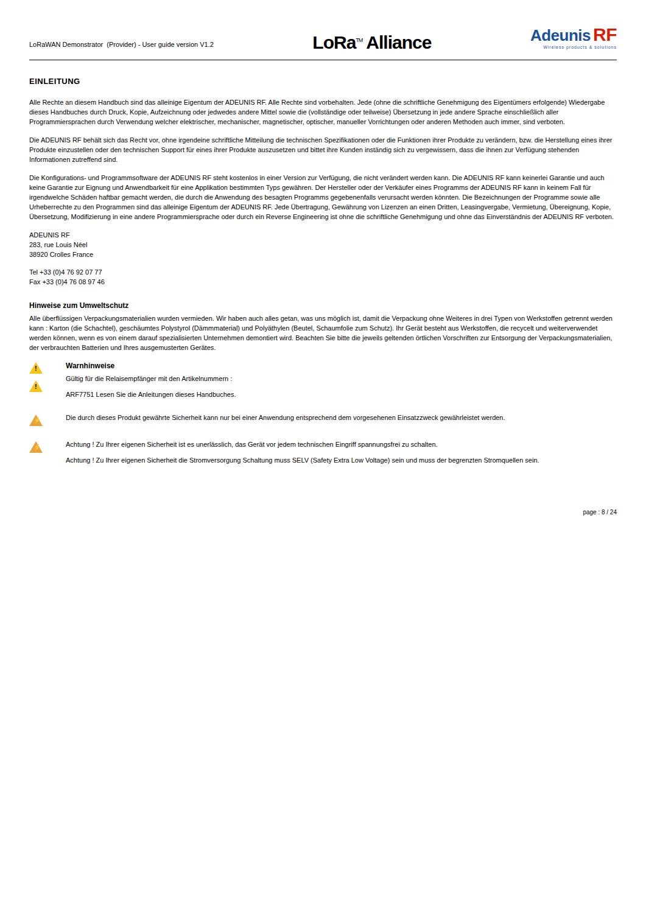LoRaWAN Demonstrator (Provider) - User guide version V1.2
LoRa TM Alliance
AdeunisRF
Wireless products & solutions
EINLEITUNG
Alle Rechte an diesem Handbuch sind das alleinige Eigentum der ADEUNIS RF. Alle Rechte sind vorbehalten. Jede (ohne die schriftliche Genehmigung des Eigentümers erfolgende) Wiedergabe dieses Handbuches durch Druck, Kopie, Aufzeichnung oder jedwedes andere Mittel sowie die (vollständige oder teilweise) Übersetzung in jede andere Sprache einschließlich aller Programmiersprachen durch Verwendung welcher elektrischer, mechanischer, magnetischer, optischer, manueller Vorrichtungen oder anderen Methoden auch immer, sind verboten.
Die ADEUNIS RF behält sich das Recht vor, ohne irgendeine schriftliche Mitteilung die technischen Spezifikationen oder die Funktionen ihrer Produkte zu verändern, bzw. die Herstellung eines ihrer Produkte einzustellen oder den technischen Support für eines ihrer Produkte auszusetzen und bittet ihre Kunden inständig sich zu vergewissern, dass die ihnen zur Verfügung stehenden Informationen zutreffend sind.
Die Konfigurations- und Programmsoftware der ADEUNIS RF steht kostenlos in einer Version zur Verfügung, die nicht verändert werden kann. Die ADEUNIS RF kann keinerlei Garantie und auch keine Garantie zur Eignung und Anwendbarkeit für eine Applikation bestimmten Typs gewähren. Der Hersteller oder der Verkäufer eines Programms der ADEUNIS RF kann in keinem Fall für irgendwelche Schäden haftbar gemacht werden, die durch die Anwendung des besagten Programms gegebenenfalls verursacht werden könnten. Die Bezeichnungen der Programme sowie alle Urheberrechte zu den Programmen sind das alleinige Eigentum der ADEUNIS RF. Jede Übertragung, Gewährung von Lizenzen an einen Dritten, Leasingvergabe, Vermietung, Übereignung, Kopie, Übersetzung, Modifizierung in eine andere Programmiersprache oder durch ein Reverse Engineering ist ohne die schriftliche Genehmigung und ohne das Einverständnis der ADEUNIS RF verboten.
ADEUNIS RF
283, rue Louis Néel
38920 Crolles France
Tel +33 (0)4 76 92 07 77
Fax +33 (0)4 76 08 97 46
Hinweise zum Umweltschutz
Alle überflüssigen Verpackungsmaterialien wurden vermieden. Wir haben auch alles getan, was uns möglich ist, damit die Verpackung ohne Weiteres in drei Typen von Werkstoffen getrennt werden kann : Karton (die Schachtel), geschäumtes Polystyrol (Dämmmaterial) und Polyäthylen (Beutel, Schaumfolie zum Schutz). Ihr Gerät besteht aus Werkstoffen, die recycelt und weiterverwendet werden können, wenn es von einem darauf spezialisierten Unternehmen demontiert wird. Beachten Sie bitte die jeweils geltenden örtlichen Vorschriften zur Entsorgung der Verpackungsmaterialien, der verbrauchten Batterien und Ihres ausgemusterten Gerätes.
Warnhinweise
Gültig für die Relaisempfänger mit den Artikelnummern :
ARF7751 Lesen Sie die Anleitungen dieses Handbuches.
Die durch dieses Produkt gewährte Sicherheit kann nur bei einer Anwendung entsprechend dem vorgesehenen Einsatzzweck gewährleistet werden.
Achtung ! Zu Ihrer eigenen Sicherheit ist es unerlässlich, das Gerät vor jedem technischen Eingriff spannungsfrei zu schalten.
Achtung ! Zu Ihrer eigenen Sicherheit die Stromversorgung Schaltung muss SELV (Safety Extra Low Voltage) sein und muss der begrenzten Stromquellen sein.
page : 8 / 24